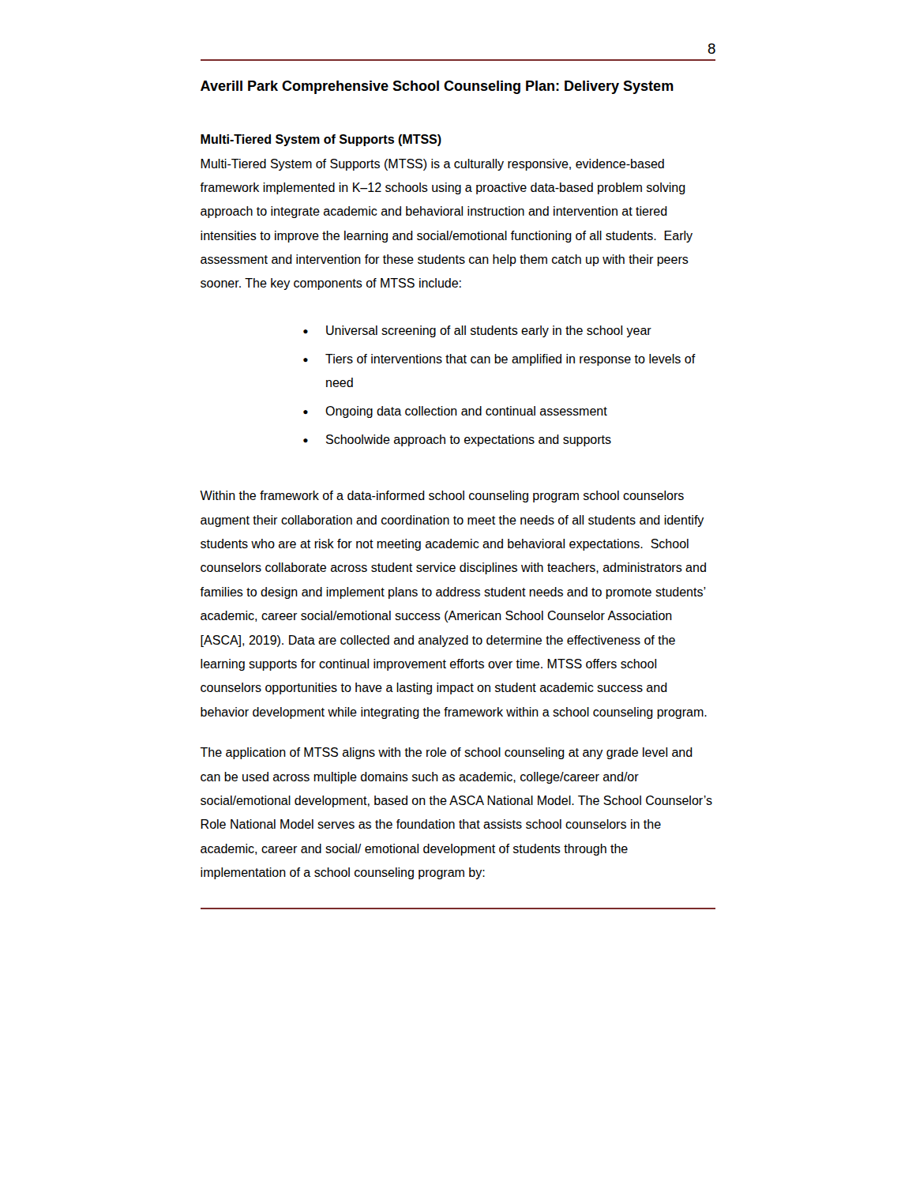8
Averill Park Comprehensive School Counseling Plan: Delivery System
Multi-Tiered System of Supports (MTSS)
Multi-Tiered System of Supports (MTSS) is a culturally responsive, evidence-based framework implemented in K–12 schools using a proactive data-based problem solving approach to integrate academic and behavioral instruction and intervention at tiered intensities to improve the learning and social/emotional functioning of all students. Early assessment and intervention for these students can help them catch up with their peers sooner. The key components of MTSS include:
Universal screening of all students early in the school year
Tiers of interventions that can be amplified in response to levels of need
Ongoing data collection and continual assessment
Schoolwide approach to expectations and supports
Within the framework of a data-informed school counseling program school counselors augment their collaboration and coordination to meet the needs of all students and identify students who are at risk for not meeting academic and behavioral expectations. School counselors collaborate across student service disciplines with teachers, administrators and families to design and implement plans to address student needs and to promote students’ academic, career social/emotional success (American School Counselor Association [ASCA], 2019). Data are collected and analyzed to determine the effectiveness of the learning supports for continual improvement efforts over time. MTSS offers school counselors opportunities to have a lasting impact on student academic success and behavior development while integrating the framework within a school counseling program.
The application of MTSS aligns with the role of school counseling at any grade level and can be used across multiple domains such as academic, college/career and/or social/emotional development, based on the ASCA National Model. The School Counselor’s Role National Model serves as the foundation that assists school counselors in the academic, career and social/ emotional development of students through the implementation of a school counseling program by: